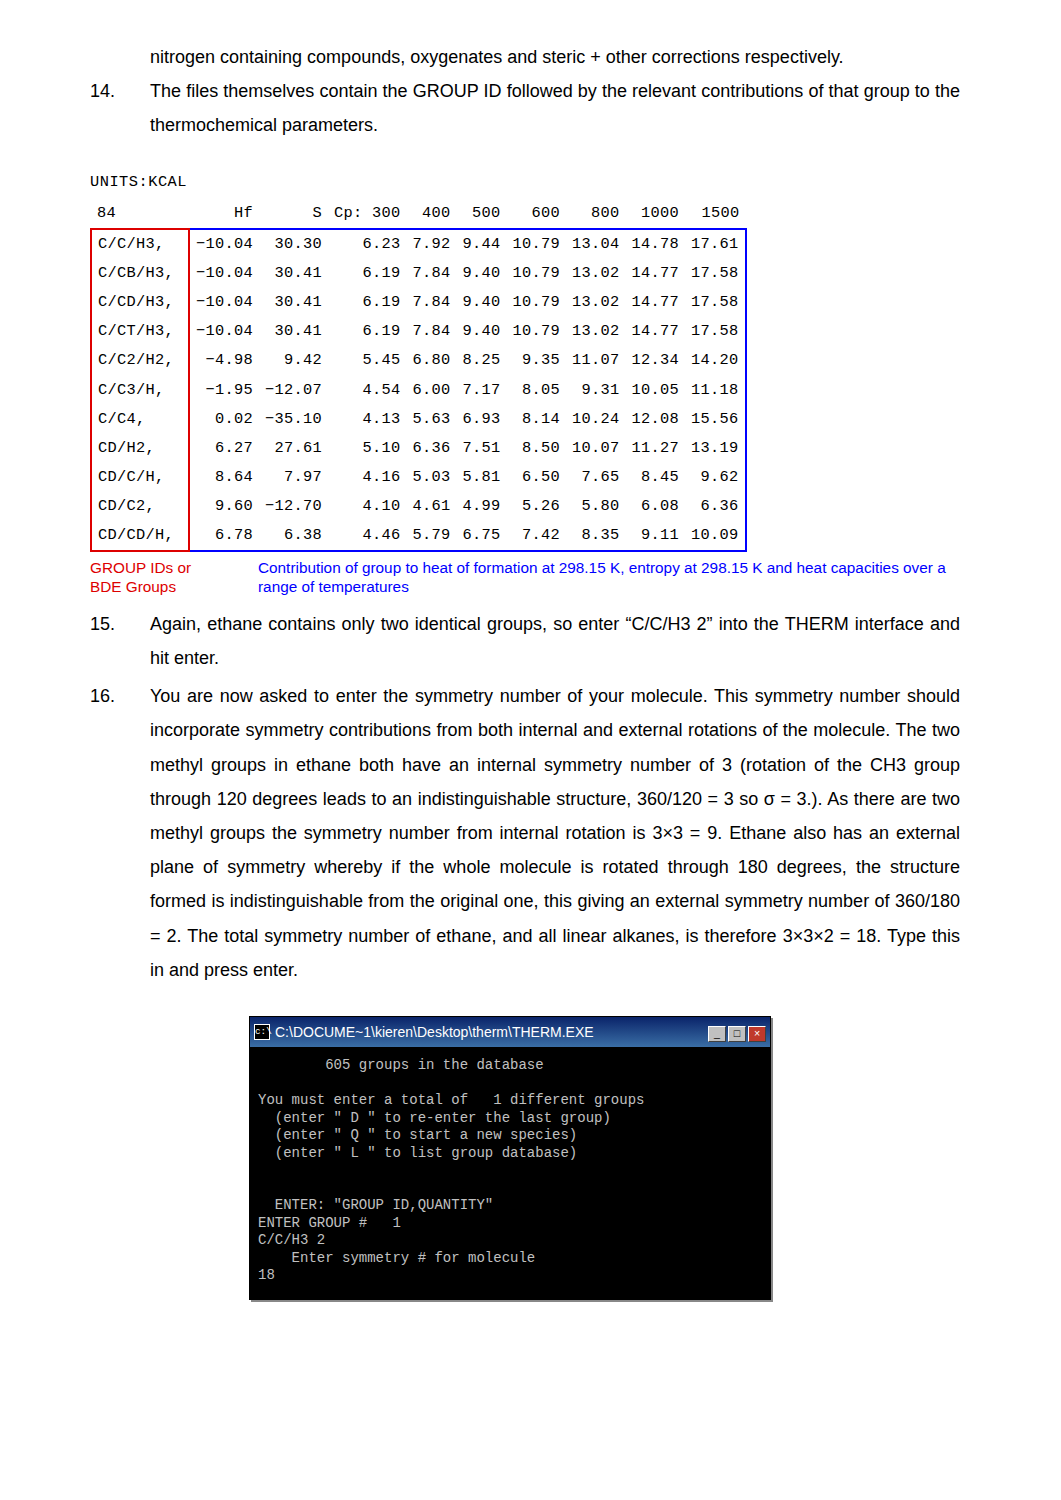nitrogen containing compounds, oxygenates and steric + other corrections respectively.
14. The files themselves contain the GROUP ID followed by the relevant contributions of that group to the thermochemical parameters.
UNITS:KCAL
| 84 | Hf | S | Cp: 300 | 400 | 500 | 600 | 800 | 1000 | 1500 |
| C/C/H3, | −10.04 | 30.30 | 6.23 | 7.92 | 9.44 | 10.79 | 13.04 | 14.78 | 17.61 |
| C/CB/H3, | −10.04 | 30.41 | 6.19 | 7.84 | 9.40 | 10.79 | 13.02 | 14.77 | 17.58 |
| C/CD/H3, | −10.04 | 30.41 | 6.19 | 7.84 | 9.40 | 10.79 | 13.02 | 14.77 | 17.58 |
| C/CT/H3, | −10.04 | 30.41 | 6.19 | 7.84 | 9.40 | 10.79 | 13.02 | 14.77 | 17.58 |
| C/C2/H2, | −4.98 | 9.42 | 5.45 | 6.80 | 8.25 | 9.35 | 11.07 | 12.34 | 14.20 |
| C/C3/H, | −1.95 | −12.07 | 4.54 | 6.00 | 7.17 | 8.05 | 9.31 | 10.05 | 11.18 |
| C/C4, | 0.02 | −35.10 | 4.13 | 5.63 | 6.93 | 8.14 | 10.24 | 12.08 | 15.56 |
| CD/H2, | 6.27 | 27.61 | 5.10 | 6.36 | 7.51 | 8.50 | 10.07 | 11.27 | 13.19 |
| CD/C/H, | 8.64 | 7.97 | 4.16 | 5.03 | 5.81 | 6.50 | 7.65 | 8.45 | 9.62 |
| CD/C2, | 9.60 | −12.70 | 4.10 | 4.61 | 4.99 | 5.26 | 5.80 | 6.08 | 6.36 |
| CD/CD/H, | 6.78 | 6.38 | 4.46 | 5.79 | 6.75 | 7.42 | 8.35 | 9.11 | 10.09 |
GROUP IDs or
BDE Groups
Contribution of group to heat of formation at 298.15 K, entropy at 298.15 K and heat capacities over a range of temperatures
15. Again, ethane contains only two identical groups, so enter “C/C/H3 2” into the THERM interface and hit enter.
16. You are now asked to enter the symmetry number of your molecule. This symmetry number should incorporate symmetry contributions from both internal and external rotations of the molecule. The two methyl groups in ethane both have an internal symmetry number of 3 (rotation of the CH3 group through 120 degrees leads to an indistinguishable structure, 360/120 = 3 so σ = 3.). As there are two methyl groups the symmetry number from internal rotation is 3×3 = 9. Ethane also has an external plane of symmetry whereby if the whole molecule is rotated through 180 degrees, the structure formed is indistinguishable from the original one, this giving an external symmetry number of 360/180 = 2. The total symmetry number of ethane, and all linear alkanes, is therefore 3×3×2 = 18. Type this in and press enter.
c:\ C:\DOCUME~1\kieren\Desktop\therm\THERM.EXE
_□×
        605 groups in the database

You must enter a total of   1 different groups
  (enter " D " to re-enter the last group)
  (enter " Q " to start a new species)
  (enter " L " to list group database)


  ENTER: "GROUP ID,QUANTITY"
ENTER GROUP #   1
C/C/H3 2
    Enter symmetry # for molecule
18